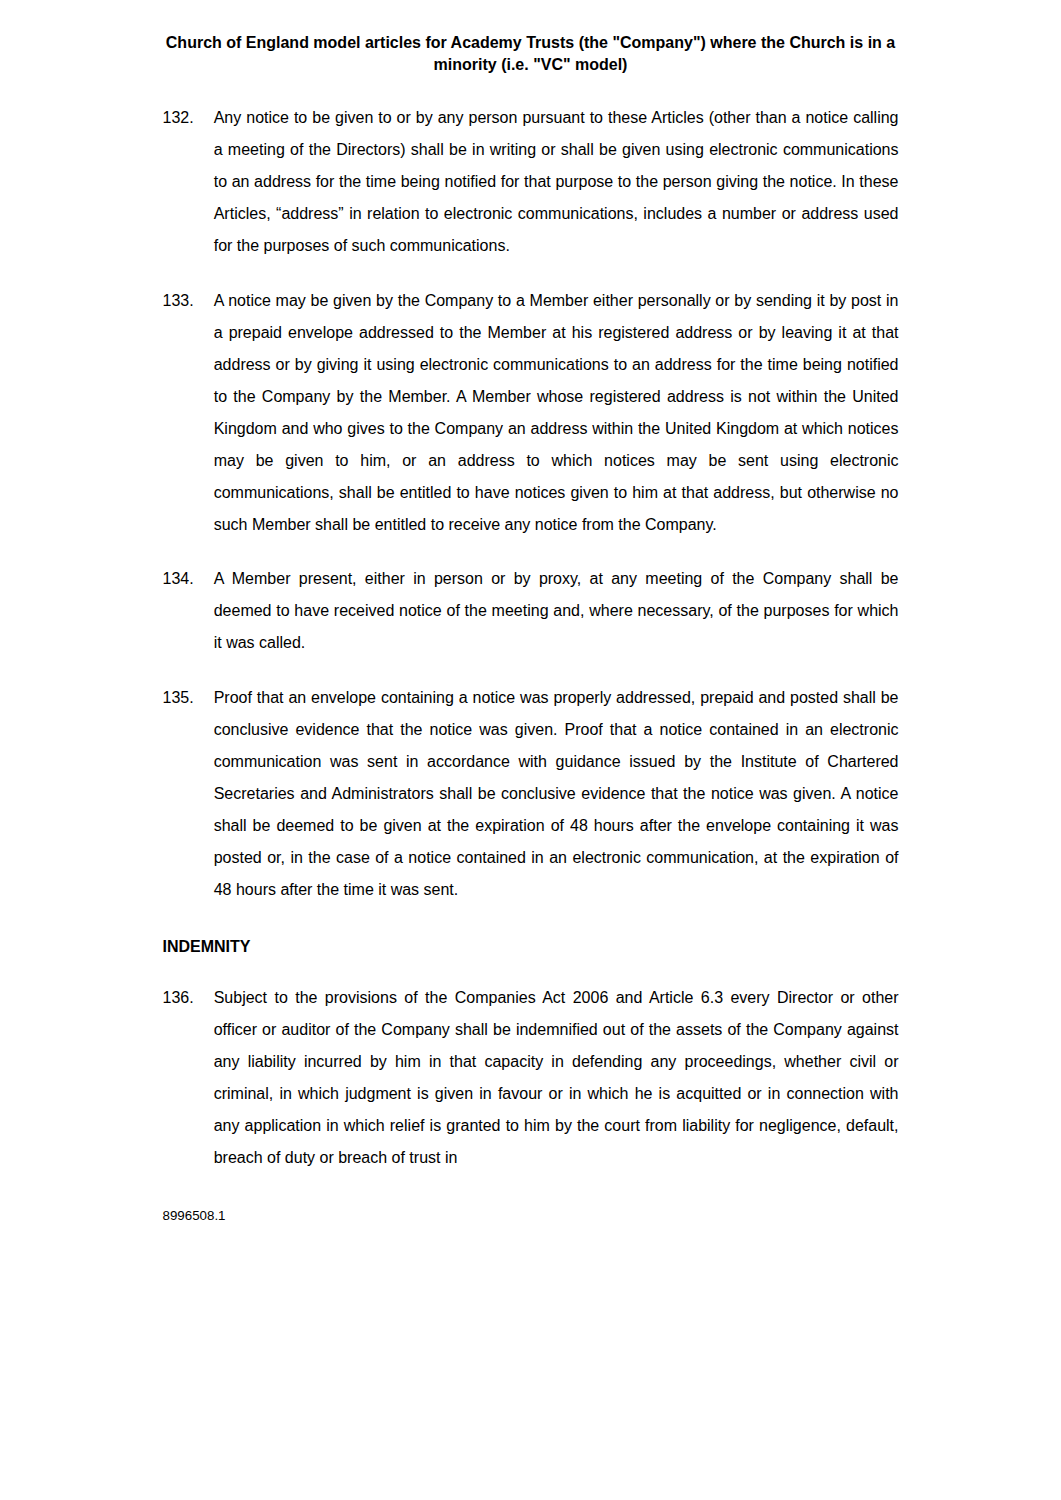Church of England model articles for Academy Trusts (the "Company") where the Church is in a minority (i.e. "VC" model)
132. Any notice to be given to or by any person pursuant to these Articles (other than a notice calling a meeting of the Directors) shall be in writing or shall be given using electronic communications to an address for the time being notified for that purpose to the person giving the notice. In these Articles, “address” in relation to electronic communications, includes a number or address used for the purposes of such communications.
133. A notice may be given by the Company to a Member either personally or by sending it by post in a prepaid envelope addressed to the Member at his registered address or by leaving it at that address or by giving it using electronic communications to an address for the time being notified to the Company by the Member. A Member whose registered address is not within the United Kingdom and who gives to the Company an address within the United Kingdom at which notices may be given to him, or an address to which notices may be sent using electronic communications, shall be entitled to have notices given to him at that address, but otherwise no such Member shall be entitled to receive any notice from the Company.
134. A Member present, either in person or by proxy, at any meeting of the Company shall be deemed to have received notice of the meeting and, where necessary, of the purposes for which it was called.
135. Proof that an envelope containing a notice was properly addressed, prepaid and posted shall be conclusive evidence that the notice was given. Proof that a notice contained in an electronic communication was sent in accordance with guidance issued by the Institute of Chartered Secretaries and Administrators shall be conclusive evidence that the notice was given. A notice shall be deemed to be given at the expiration of 48 hours after the envelope containing it was posted or, in the case of a notice contained in an electronic communication, at the expiration of 48 hours after the time it was sent.
Indemnity
136. Subject to the provisions of the Companies Act 2006 and Article 6.3 every Director or other officer or auditor of the Company shall be indemnified out of the assets of the Company against any liability incurred by him in that capacity in defending any proceedings, whether civil or criminal, in which judgment is given in favour or in which he is acquitted or in connection with any application in which relief is granted to him by the court from liability for negligence, default, breach of duty or breach of trust in
8996508.1